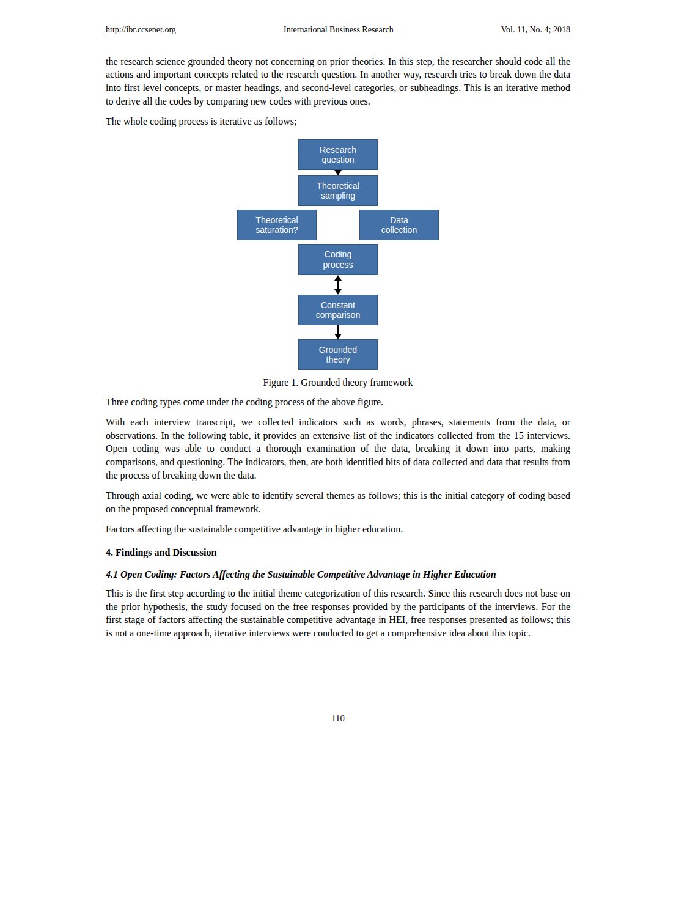http://ibr.ccsenet.org International Business Research Vol. 11, No. 4; 2018
the research science grounded theory not concerning on prior theories. In this step, the researcher should code all the actions and important concepts related to the research question. In another way, research tries to break down the data into first level concepts, or master headings, and second-level categories, or subheadings. This is an iterative method to derive all the codes by comparing new codes with previous ones.
The whole coding process is iterative as follows;
Research
question
Theoretical
sampling
Theoretical
saturation?
Data
collection
Coding
process
Constant
comparison
Grounded
theory
Figure 1. Grounded theory framework
Three coding types come under the coding process of the above figure.
With each interview transcript, we collected indicators such as words, phrases, statements from the data, or observations. In the following table, it provides an extensive list of the indicators collected from the 15 interviews. Open coding was able to conduct a thorough examination of the data, breaking it down into parts, making comparisons, and questioning. The indicators, then, are both identified bits of data collected and data that results from the process of breaking down the data.
Through axial coding, we were able to identify several themes as follows; this is the initial category of coding based on the proposed conceptual framework.
Factors affecting the sustainable competitive advantage in higher education.
4. Findings and Discussion
4.1 Open Coding: Factors Affecting the Sustainable Competitive Advantage in Higher Education
This is the first step according to the initial theme categorization of this research. Since this research does not base on the prior hypothesis, the study focused on the free responses provided by the participants of the interviews. For the first stage of factors affecting the sustainable competitive advantage in HEI, free responses presented as follows; this is not a one-time approach, iterative interviews were conducted to get a comprehensive idea about this topic.
110